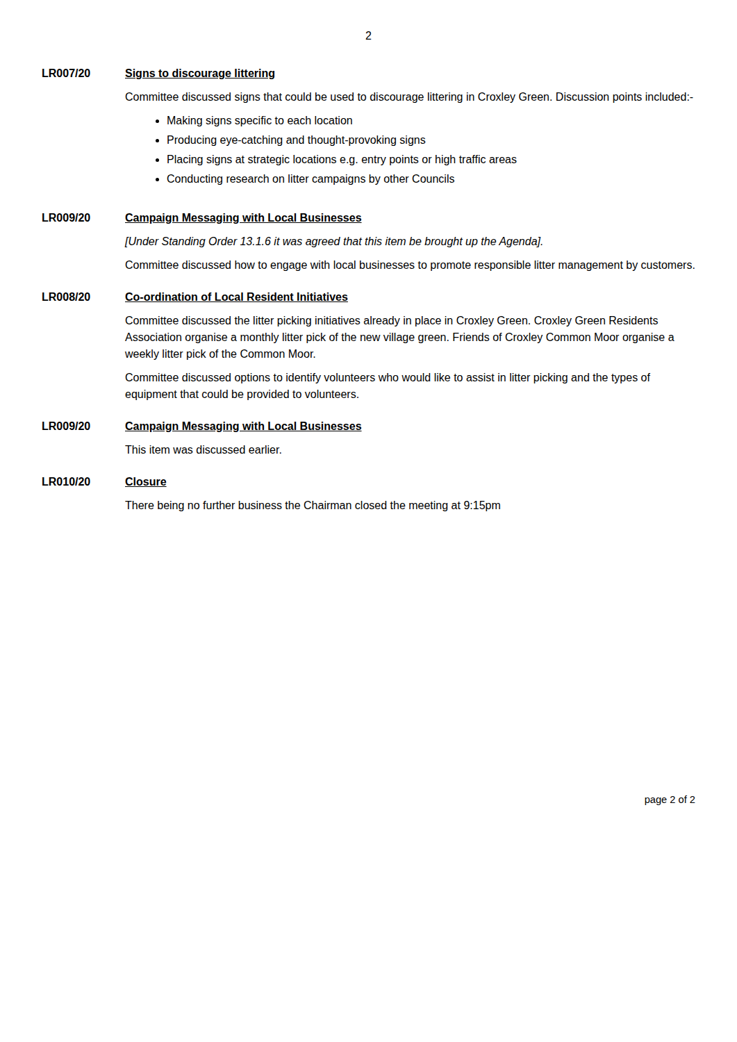2
LR007/20
Signs to discourage littering
Committee discussed signs that could be used to discourage littering in Croxley Green. Discussion points included:-
Making signs specific to each location
Producing eye-catching and thought-provoking signs
Placing signs at strategic locations e.g. entry points or high traffic areas
Conducting research on litter campaigns by other Councils
LR009/20
Campaign Messaging with Local Businesses
[Under Standing Order 13.1.6 it was agreed that this item be brought up the Agenda].
Committee discussed how to engage with local businesses to promote responsible litter management by customers.
LR008/20
Co-ordination of Local Resident Initiatives
Committee discussed the litter picking initiatives already in place in Croxley Green. Croxley Green Residents Association organise a monthly litter pick of the new village green. Friends of Croxley Common Moor organise a weekly litter pick of the Common Moor.
Committee discussed options to identify volunteers who would like to assist in litter picking and the types of equipment that could be provided to volunteers.
LR009/20
Campaign Messaging with Local Businesses
This item was discussed earlier.
LR010/20
Closure
There being no further business the Chairman closed the meeting at 9:15pm
page 2 of 2